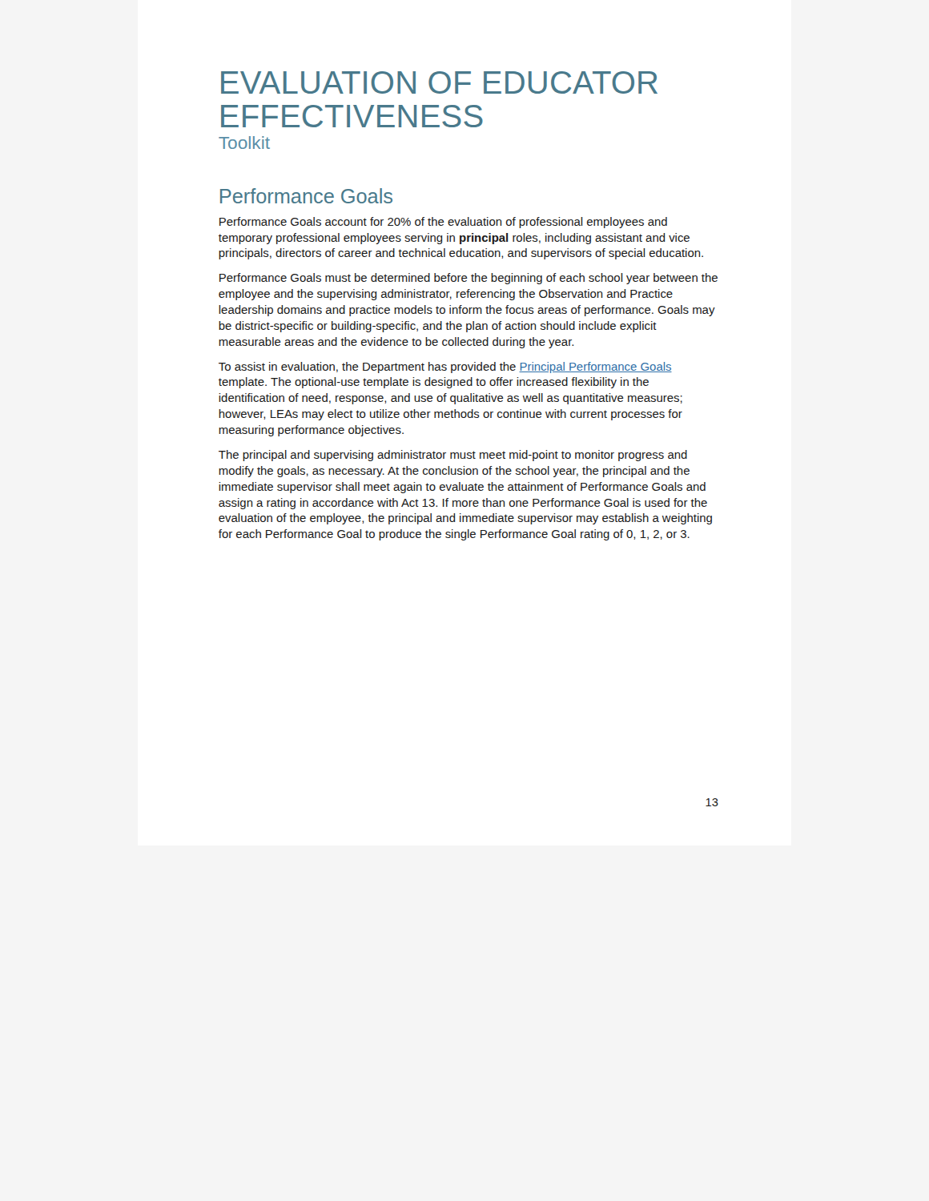EVALUATION OF EDUCATOR EFFECTIVENESS
Toolkit
Performance Goals
Performance Goals account for 20% of the evaluation of professional employees and temporary professional employees serving in principal roles, including assistant and vice principals, directors of career and technical education, and supervisors of special education.
Performance Goals must be determined before the beginning of each school year between the employee and the supervising administrator, referencing the Observation and Practice leadership domains and practice models to inform the focus areas of performance. Goals may be district-specific or building-specific, and the plan of action should include explicit measurable areas and the evidence to be collected during the year.
To assist in evaluation, the Department has provided the Principal Performance Goals template. The optional-use template is designed to offer increased flexibility in the identification of need, response, and use of qualitative as well as quantitative measures; however, LEAs may elect to utilize other methods or continue with current processes for measuring performance objectives.
The principal and supervising administrator must meet mid-point to monitor progress and modify the goals, as necessary. At the conclusion of the school year, the principal and the immediate supervisor shall meet again to evaluate the attainment of Performance Goals and assign a rating in accordance with Act 13. If more than one Performance Goal is used for the evaluation of the employee, the principal and immediate supervisor may establish a weighting for each Performance Goal to produce the single Performance Goal rating of 0, 1, 2, or 3.
13